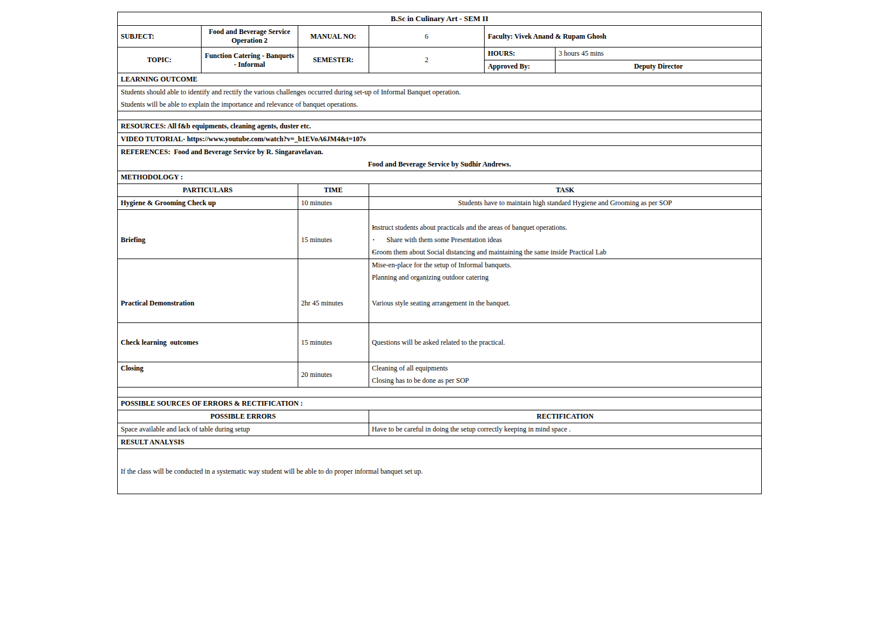| B.Sc in Culinary Art - SEM II |
| SUBJECT: | Food and Beverage Service Operation 2 | MANUAL NO: | 6 | Faculty: Vivek Anand & Rupam Ghosh |
| TOPIC: | Function Catering - Banquets - Informal | SEMESTER: | 2 | HOURS: | 3 hours 45 mins |
| Approved By: | Deputy Director |
| LEARNING OUTCOME |
| Students should able to identify and rectify the various challenges occurred during set-up of Informal Banquet operation. |
| Students will be able to explain the importance and relevance of banquet operations. |
| RESOURCES: All f&b equipments, cleaning agents, duster etc. |
| VIDEO TUTORIAL- https://www.youtube.com/watch?v=_b1EVoA6JM4&t=107s |
| REFERENCES: Food and Beverage Service by R. Singaravelavan. |
| Food and Beverage Service by Sudhir Andrews. |
| METHODOLOGY : |
| PARTICULARS | TIME | TASK |
| Hygiene & Grooming Check up | 10 minutes | Students have to maintain high standard Hygiene and Grooming as per SOP |
| | | Instruct students about practicals and the areas of banquet operations. |
| Briefing | 15 minutes | Share with them some Presentation ideas |
| | | Groom them about Social distancing and maintaining the same inside Practical Lab |
| | | Mise-en-place for the setup of Informal banquets. |
| | | Planning and organizing outdoor catering |
| Practical Demonstration | 2hr 45 minutes | Various style seating arrangement in the banquet. |
| Check learning outcomes | 15 minutes | Questions will be asked related to the practical. |
| Closing | 20 minutes | Cleaning of all equipments |
| | Closing has to be done as per SOP |
| POSSIBLE SOURCES OF ERRORS & RECTIFICATION : |
| POSSIBLE ERRORS | RECTIFICATION |
| Space available and lack of table during setup | Have to be careful in doing the setup correctly keeping in mind space . |
| RESULT ANALYSIS |
| If the class will be conducted in a systematic way student will be able to do proper informal banquet set up. |